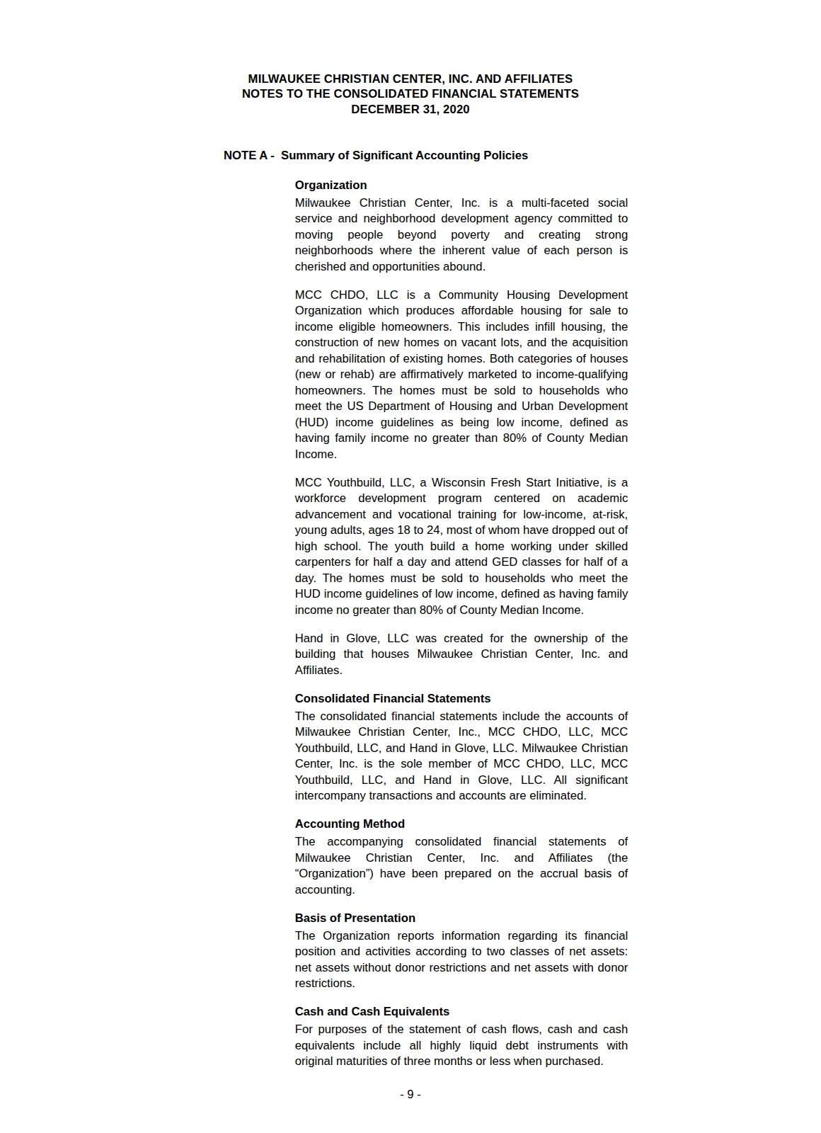MILWAUKEE CHRISTIAN CENTER, INC. AND AFFILIATES
NOTES TO THE CONSOLIDATED FINANCIAL STATEMENTS
DECEMBER 31, 2020
NOTE A - Summary of Significant Accounting Policies
Organization
Milwaukee Christian Center, Inc. is a multi-faceted social service and neighborhood development agency committed to moving people beyond poverty and creating strong neighborhoods where the inherent value of each person is cherished and opportunities abound.
MCC CHDO, LLC is a Community Housing Development Organization which produces affordable housing for sale to income eligible homeowners. This includes infill housing, the construction of new homes on vacant lots, and the acquisition and rehabilitation of existing homes. Both categories of houses (new or rehab) are affirmatively marketed to income-qualifying homeowners. The homes must be sold to households who meet the US Department of Housing and Urban Development (HUD) income guidelines as being low income, defined as having family income no greater than 80% of County Median Income.
MCC Youthbuild, LLC, a Wisconsin Fresh Start Initiative, is a workforce development program centered on academic advancement and vocational training for low-income, at-risk, young adults, ages 18 to 24, most of whom have dropped out of high school. The youth build a home working under skilled carpenters for half a day and attend GED classes for half of a day. The homes must be sold to households who meet the HUD income guidelines of low income, defined as having family income no greater than 80% of County Median Income.
Hand in Glove, LLC was created for the ownership of the building that houses Milwaukee Christian Center, Inc. and Affiliates.
Consolidated Financial Statements
The consolidated financial statements include the accounts of Milwaukee Christian Center, Inc., MCC CHDO, LLC, MCC Youthbuild, LLC, and Hand in Glove, LLC. Milwaukee Christian Center, Inc. is the sole member of MCC CHDO, LLC, MCC Youthbuild, LLC, and Hand in Glove, LLC. All significant intercompany transactions and accounts are eliminated.
Accounting Method
The accompanying consolidated financial statements of Milwaukee Christian Center, Inc. and Affiliates (the “Organization”) have been prepared on the accrual basis of accounting.
Basis of Presentation
The Organization reports information regarding its financial position and activities according to two classes of net assets: net assets without donor restrictions and net assets with donor restrictions.
Cash and Cash Equivalents
For purposes of the statement of cash flows, cash and cash equivalents include all highly liquid debt instruments with original maturities of three months or less when purchased.
- 9 -